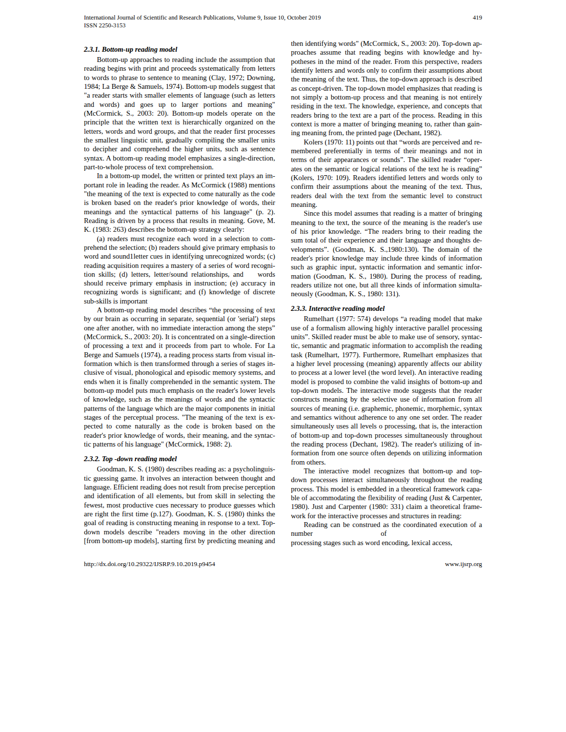International Journal of Scientific and Research Publications, Volume 9, Issue 10, October 2019
ISSN 2250-3153
419
2.3.1. Bottom-up reading model
Bottom-up approaches to reading include the assumption that reading begins with print and proceeds systematically from letters to words to phrase to sentence to meaning (Clay, 1972; Downing, 1984; La Berge & Samuels, 1974). Bottom-up models suggest that "a reader starts with smaller elements of language (such as letters and words) and goes up to larger portions and meaning" (McCormick, S., 2003: 20). Bottom-up models operate on the principle that the written text is hierarchically organized on the letters, words and word groups, and that the reader first processes the smallest linguistic unit, gradually compiling the smaller units to decipher and comprehend the higher units, such as sentence syntax. A bottom-up reading model emphasizes a single-direction, part-to-whole process of text comprehension.
In a bottom-up model, the written or printed text plays an important role in leading the reader. As McCormick (1988) mentions "the meaning of the text is expected to come naturally as the code is broken based on the reader's prior knowledge of words, their meanings and the syntactical patterns of his language" (p. 2). Reading is driven by a process that results in meaning. Gove, M. K. (1983: 263) describes the bottom-up strategy clearly:
(a) readers must recognize each word in a selection to comprehend the selection; (b) readers should give primary emphasis to word and sound1letter cues in identifying unrecognized words; (c) reading acquisition requires a mastery of a series of word recognition skills; (d) letters, letter/sound relationships, and words should receive primary emphasis in instruction; (e) accuracy in recognizing words is significant; and (f) knowledge of discrete sub-skills is important
A bottom-up reading model describes “the processing of text by our brain as occurring in separate, sequential (or 'serial') steps one after another, with no immediate interaction among the steps” (McCormick, S., 2003: 20). It is concentrated on a single-direction of processing a text and it proceeds from part to whole. For La Berge and Samuels (1974), a reading process starts from visual information which is then transformed through a series of stages inclusive of visual, phonological and episodic memory systems, and ends when it is finally comprehended in the semantic system. The bottom-up model puts much emphasis on the reader's lower levels of knowledge, such as the meanings of words and the syntactic patterns of the language which are the major components in initial stages of the perceptual process. "The meaning of the text is expected to come naturally as the code is broken based on the reader's prior knowledge of words, their meaning, and the syntactic patterns of his language" (McCormick, 1988: 2).
2.3.2. Top -down reading model
Goodman, K. S. (1980) describes reading as: a psycholinguistic guessing game. It involves an interaction between thought and language. Efficient reading does not result from precise perception and identification of all elements, but from skill in selecting the fewest, most productive cues necessary to produce guesses which are right the first time (p.127). Goodman, K. S. (1980) thinks the goal of reading is constructing meaning in response to a text. Top-down models describe "readers moving in the other direction [from bottom-up models], starting first by predicting meaning and then identifying words" (McCormick, S., 2003: 20). Top-down approaches assume that reading begins with knowledge and hypotheses in the mind of the reader. From this perspective, readers identify letters and words only to confirm their assumptions about the meaning of the text. Thus, the top-down approach is described as concept-driven. The top-down model emphasizes that reading is not simply a bottom-up process and that meaning is not entirely residing in the text. The knowledge, experience, and concepts that readers bring to the text are a part of the process. Reading in this context is more a matter of bringing meaning to, rather than gaining meaning from, the printed page (Dechant, 1982).
Kolers (1970: 11) points out that “words are perceived and remembered preferentially in terms of their meanings and not in terms of their appearances or sounds”. The skilled reader “operates on the semantic or logical relations of the text he is reading” (Kolers, 1970: 109). Readers identified letters and words only to confirm their assumptions about the meaning of the text. Thus, readers deal with the text from the semantic level to construct meaning.
Since this model assumes that reading is a matter of bringing meaning to the text, the source of the meaning is the reader's use of his prior knowledge. “The readers bring to their reading the sum total of their experience and their language and thoughts developments”. (Goodman, K. S.,1980:130). The domain of the reader's prior knowledge may include three kinds of information such as graphic input, syntactic information and semantic information (Goodman, K. S., 1980). During the process of reading, readers utilize not one, but all three kinds of information simultaneously (Goodman, K. S., 1980: 131).
2.3.3. Interactive reading model
Rumelhart (1977: 574) develops “a reading model that make use of a formalism allowing highly interactive parallel processing units”. Skilled reader must be able to make use of sensory, syntactic, semantic and pragmatic information to accomplish the reading task (Rumelhart, 1977). Furthermore, Rumelhart emphasizes that a higher level processing (meaning) apparently affects our ability to process at a lower level (the word level). An interactive reading model is proposed to combine the valid insights of bottom-up and top-down models. The interactive mode suggests that the reader constructs meaning by the selective use of information from all sources of meaning (i.e. graphemic, phonemic, morphemic, syntax and semantics without adherence to any one set order. The reader simultaneously uses all levels o processing, that is, the interaction of bottom-up and top-down processes simultaneously throughout the reading process (Dechant, 1982). The reader's utilizing of information from one source often depends on utilizing information from others.
The interactive model recognizes that bottom-up and top-down processes interact simultaneously throughout the reading process. This model is embedded in a theoretical framework capable of accommodating the flexibility of reading (Just & Carpenter, 1980). Just and Carpenter (1980: 331) claim a theoretical framework for the interactive processes and structures in reading:
Reading can be construed as the coordinated execution of a number of
processing stages such as word encoding, lexical access,
http://dx.doi.org/10.29322/IJSRP.9.10.2019.p9454
www.ijsrp.org